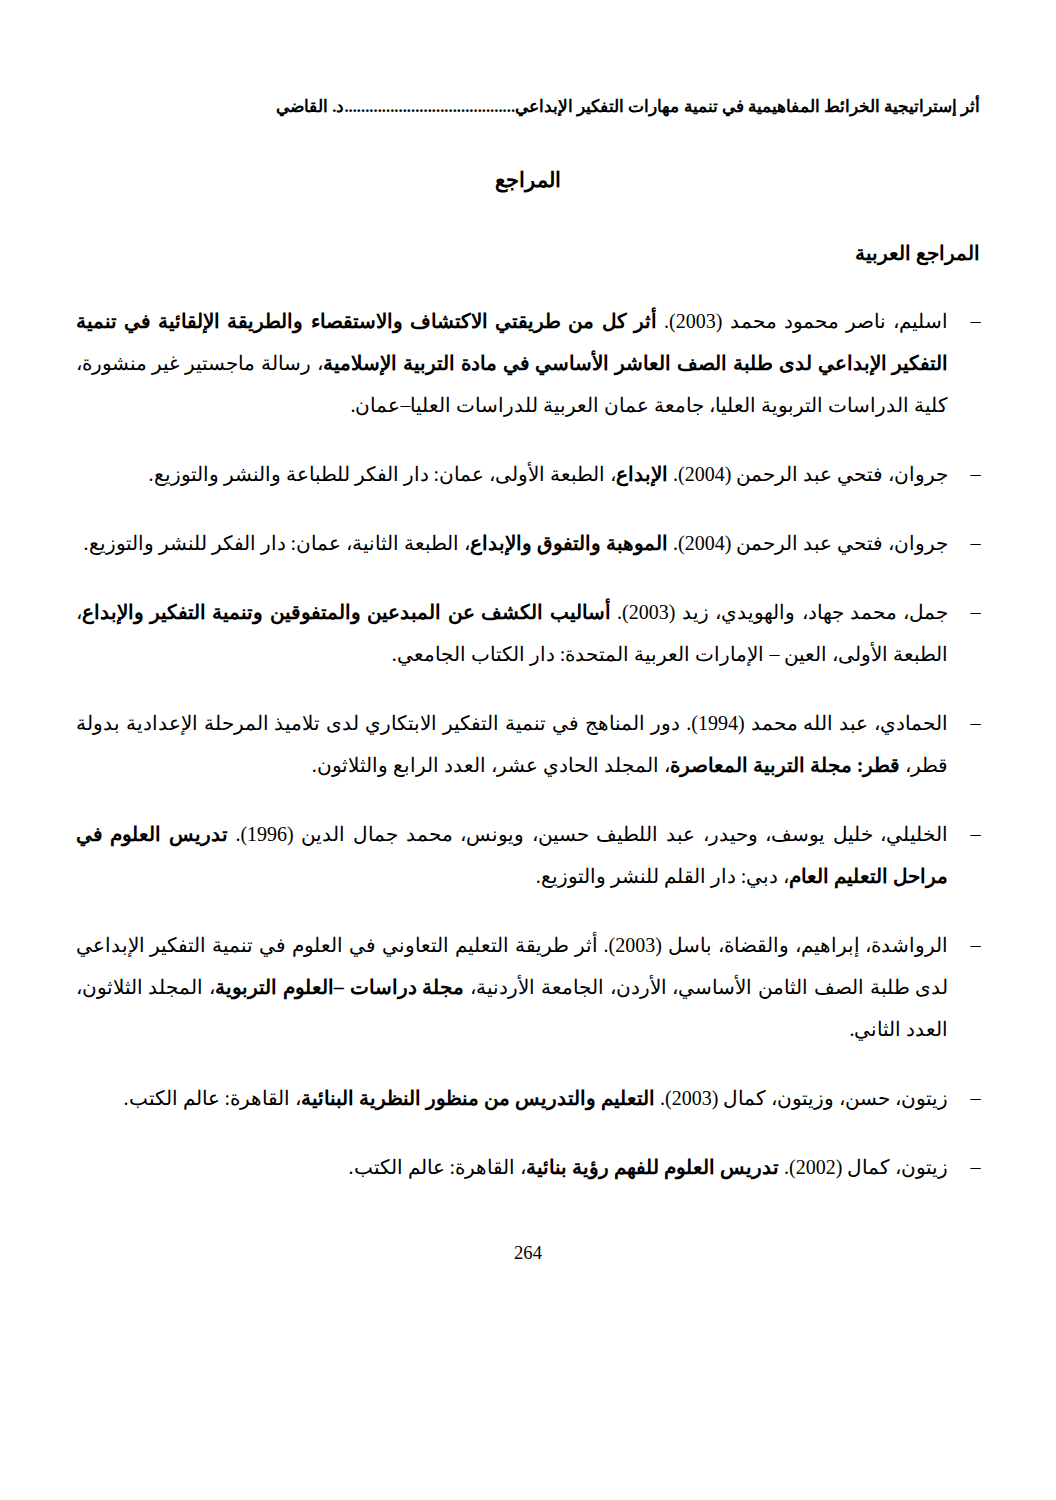أثر إستراتيجية الخرائط المفاهيمية في تنمية مهارات التفكير الإبداعي.........................................د. القاضي
المراجع
المراجع العربية
اسليم، ناصر محمود محمد (2003). أثر كل من طريقتي الاكتشاف والاستقصاء والطريقة الإلقائية في تنمية التفكير الإبداعي لدى طلبة الصف العاشر الأساسي في مادة التربية الإسلامية، رسالة ماجستير غير منشورة، كلية الدراسات التربوية العليا، جامعة عمان العربية للدراسات العليا–عمان.
جروان، فتحي عبد الرحمن (2004). الإبداع، الطبعة الأولى، عمان: دار الفكر للطباعة والنشر والتوزيع.
جروان، فتحي عبد الرحمن (2004). الموهبة والتفوق والإبداع، الطبعة الثانية، عمان: دار الفكر للنشر والتوزيع.
جمل، محمد جهاد، والهويدي، زيد (2003). أساليب الكشف عن المبدعين والمتفوقين وتنمية التفكير والإبداع، الطبعة الأولى، العين – الإمارات العربية المتحدة: دار الكتاب الجامعي.
الحمادي، عبد الله محمد (1994). دور المناهج في تنمية التفكير الابتكاري لدى تلاميذ المرحلة الإعدادية بدولة قطر، قطر: مجلة التربية المعاصرة، المجلد الحادي عشر، العدد الرابع والثلاثون.
الخليلي، خليل يوسف، وحيدر، عبد اللطيف حسين، ويونس، محمد جمال الدين (1996). تدريس العلوم في مراحل التعليم العام، دبي: دار القلم للنشر والتوزيع.
الرواشدة، إبراهيم، والقضاة، باسل (2003). أثر طريقة التعليم التعاوني في العلوم في تنمية التفكير الإبداعي لدى طلبة الصف الثامن الأساسي، الأردن، الجامعة الأردنية، مجلة دراسات –العلوم التربوية، المجلد الثلاثون، العدد الثاني.
زيتون، حسن، وزيتون، كمال (2003). التعليم والتدريس من منظور النظرية البنائية، القاهرة: عالم الكتب.
زيتون، كمال (2002). تدريس العلوم للفهم رؤية بنائية، القاهرة: عالم الكتب.
264